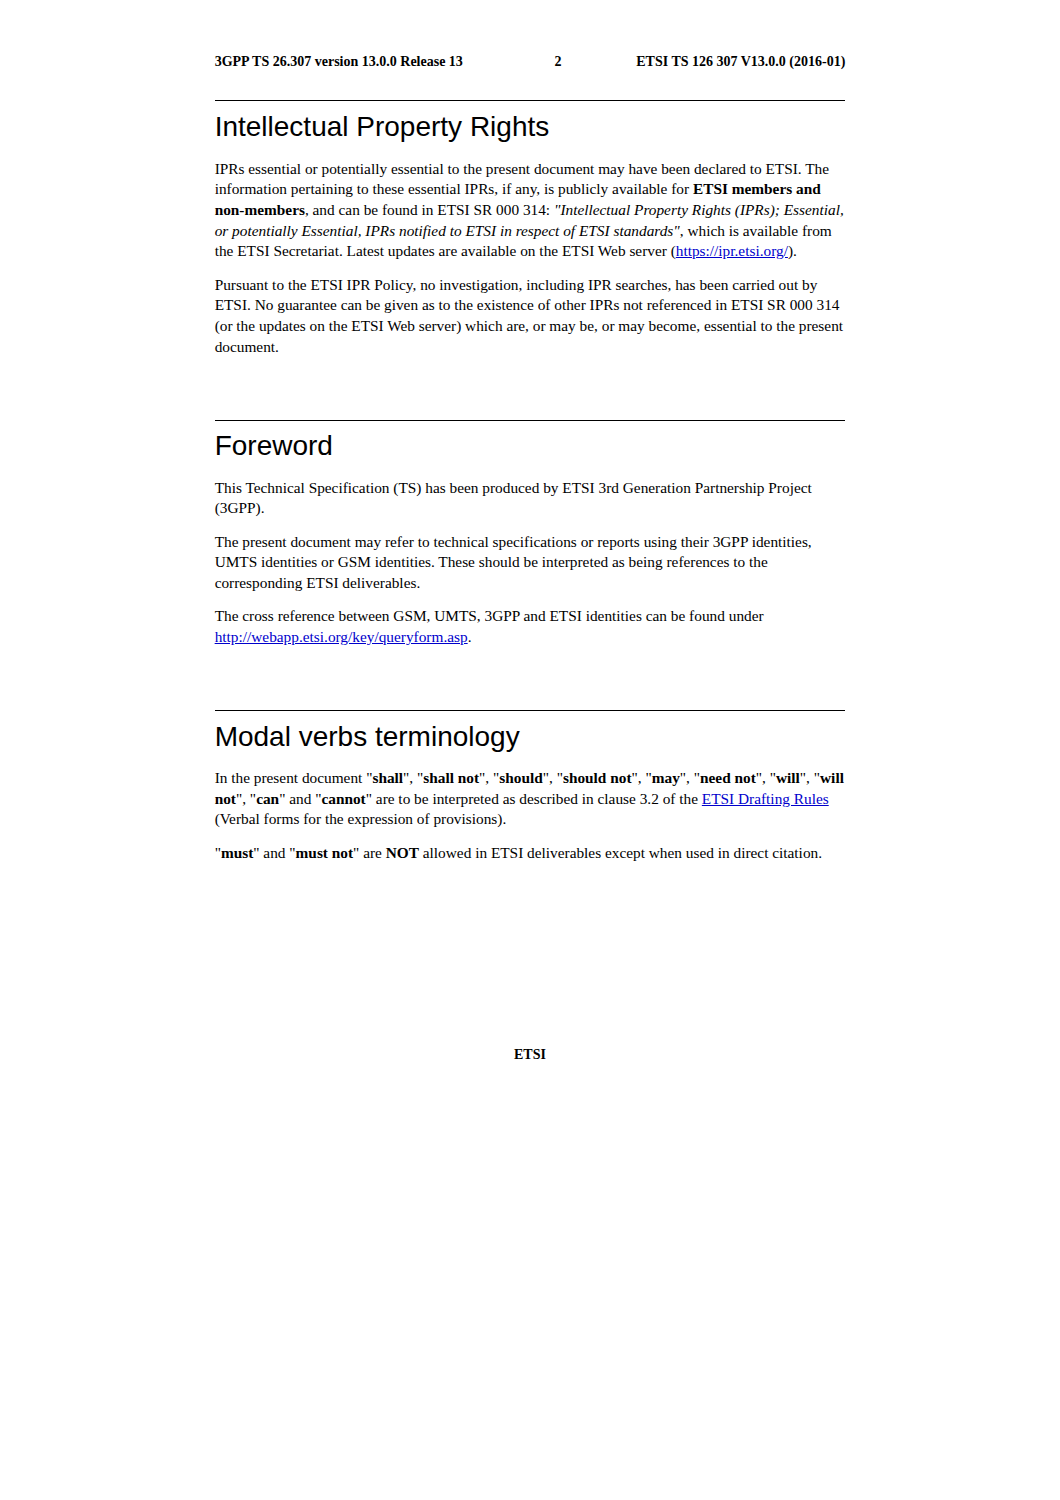3GPP TS 26.307 version 13.0.0 Release 13
2
ETSI TS 126 307 V13.0.0 (2016-01)
Intellectual Property Rights
IPRs essential or potentially essential to the present document may have been declared to ETSI. The information pertaining to these essential IPRs, if any, is publicly available for ETSI members and non-members, and can be found in ETSI SR 000 314: "Intellectual Property Rights (IPRs); Essential, or potentially Essential, IPRs notified to ETSI in respect of ETSI standards", which is available from the ETSI Secretariat. Latest updates are available on the ETSI Web server (https://ipr.etsi.org/).
Pursuant to the ETSI IPR Policy, no investigation, including IPR searches, has been carried out by ETSI. No guarantee can be given as to the existence of other IPRs not referenced in ETSI SR 000 314 (or the updates on the ETSI Web server) which are, or may be, or may become, essential to the present document.
Foreword
This Technical Specification (TS) has been produced by ETSI 3rd Generation Partnership Project (3GPP).
The present document may refer to technical specifications or reports using their 3GPP identities, UMTS identities or GSM identities. These should be interpreted as being references to the corresponding ETSI deliverables.
The cross reference between GSM, UMTS, 3GPP and ETSI identities can be found under http://webapp.etsi.org/key/queryform.asp.
Modal verbs terminology
In the present document "shall", "shall not", "should", "should not", "may", "need not", "will", "will not", "can" and "cannot" are to be interpreted as described in clause 3.2 of the ETSI Drafting Rules (Verbal forms for the expression of provisions).
"must" and "must not" are NOT allowed in ETSI deliverables except when used in direct citation.
ETSI